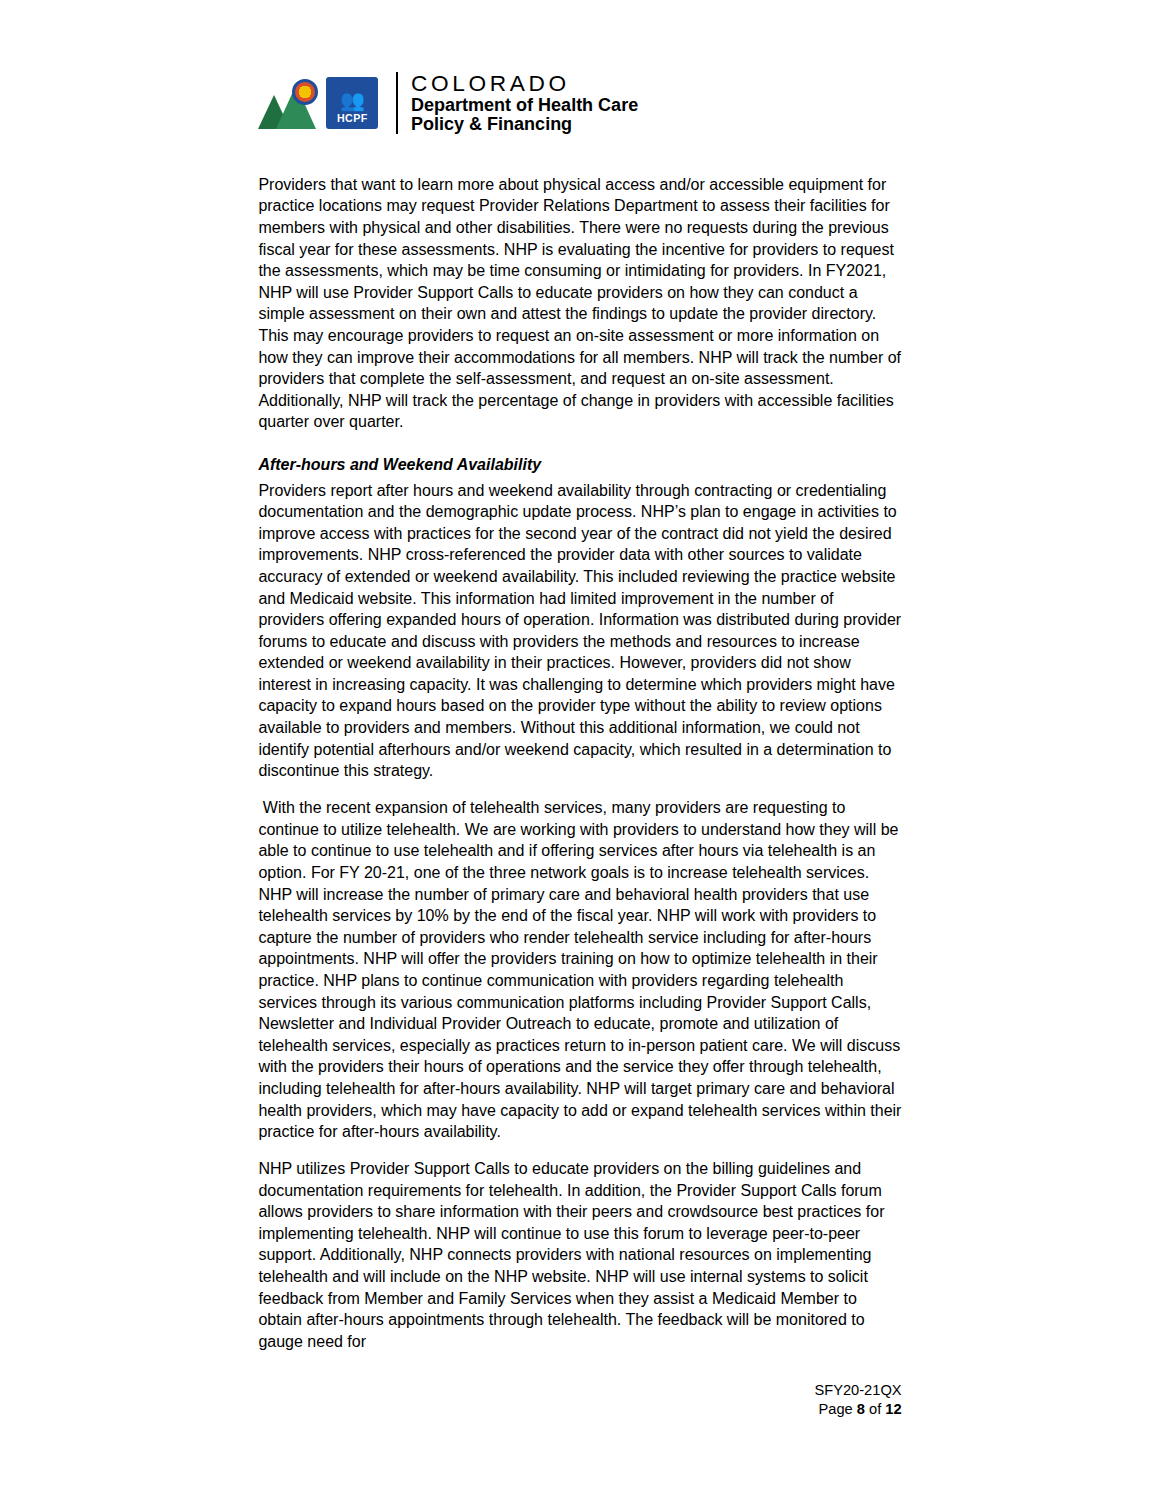👥 HCPF
Colorado
Department of Health Care
Policy & Financing
Providers that want to learn more about physical access and/or accessible equipment for practice locations may request Provider Relations Department to assess their facilities for members with physical and other disabilities. There were no requests during the previous fiscal year for these assessments. NHP is evaluating the incentive for providers to request the assessments, which may be time consuming or intimidating for providers. In FY2021, NHP will use Provider Support Calls to educate providers on how they can conduct a simple assessment on their own and attest the findings to update the provider directory. This may encourage providers to request an on-site assessment or more information on how they can improve their accommodations for all members. NHP will track the number of providers that complete the self-assessment, and request an on-site assessment. Additionally, NHP will track the percentage of change in providers with accessible facilities quarter over quarter.
After-hours and Weekend Availability
Providers report after hours and weekend availability through contracting or credentialing documentation and the demographic update process. NHP’s plan to engage in activities to improve access with practices for the second year of the contract did not yield the desired improvements. NHP cross-referenced the provider data with other sources to validate accuracy of extended or weekend availability. This included reviewing the practice website and Medicaid website. This information had limited improvement in the number of providers offering expanded hours of operation. Information was distributed during provider forums to educate and discuss with providers the methods and resources to increase extended or weekend availability in their practices. However, providers did not show interest in increasing capacity. It was challenging to determine which providers might have capacity to expand hours based on the provider type without the ability to review options available to providers and members. Without this additional information, we could not identify potential afterhours and/or weekend capacity, which resulted in a determination to discontinue this strategy.
With the recent expansion of telehealth services, many providers are requesting to continue to utilize telehealth. We are working with providers to understand how they will be able to continue to use telehealth and if offering services after hours via telehealth is an option. For FY 20-21, one of the three network goals is to increase telehealth services. NHP will increase the number of primary care and behavioral health providers that use telehealth services by 10% by the end of the fiscal year. NHP will work with providers to capture the number of providers who render telehealth service including for after-hours appointments. NHP will offer the providers training on how to optimize telehealth in their practice. NHP plans to continue communication with providers regarding telehealth services through its various communication platforms including Provider Support Calls, Newsletter and Individual Provider Outreach to educate, promote and utilization of telehealth services, especially as practices return to in-person patient care. We will discuss with the providers their hours of operations and the service they offer through telehealth, including telehealth for after-hours availability. NHP will target primary care and behavioral health providers, which may have capacity to add or expand telehealth services within their practice for after-hours availability.
NHP utilizes Provider Support Calls to educate providers on the billing guidelines and documentation requirements for telehealth. In addition, the Provider Support Calls forum allows providers to share information with their peers and crowdsource best practices for implementing telehealth. NHP will continue to use this forum to leverage peer-to-peer support. Additionally, NHP connects providers with national resources on implementing telehealth and will include on the NHP website. NHP will use internal systems to solicit feedback from Member and Family Services when they assist a Medicaid Member to obtain after-hours appointments through telehealth. The feedback will be monitored to gauge need for
SFY20-21QX
Page 8 of 12